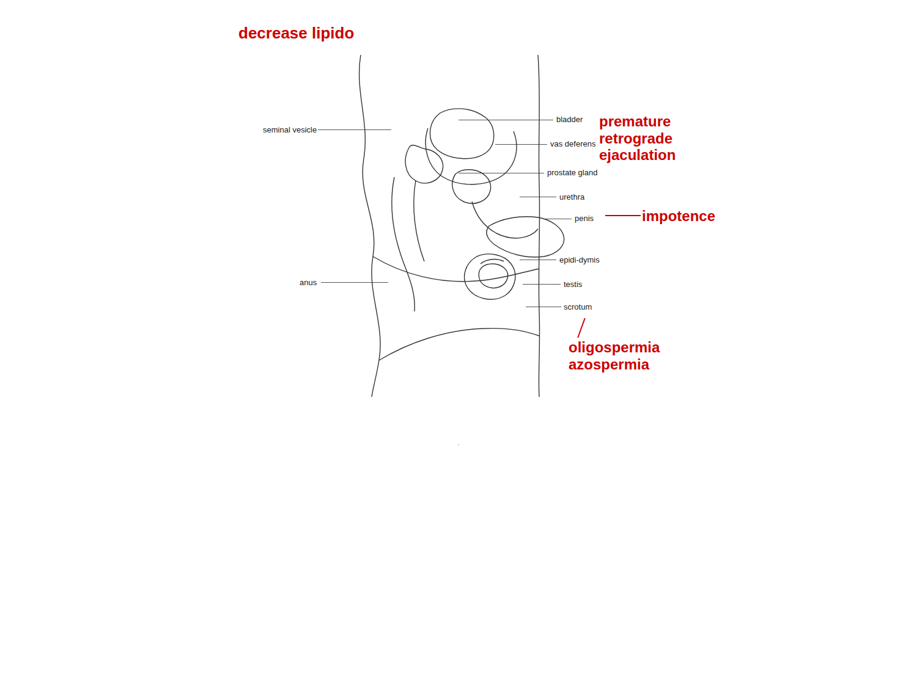decrease lipido
premature
retrograde
ejaculation
impotence
oligospermia
azospermia
seminal vesicle
anus
bladder
vas deferens
prostate gland
urethra
penis
epidi-dymis
testis
scrotum
.